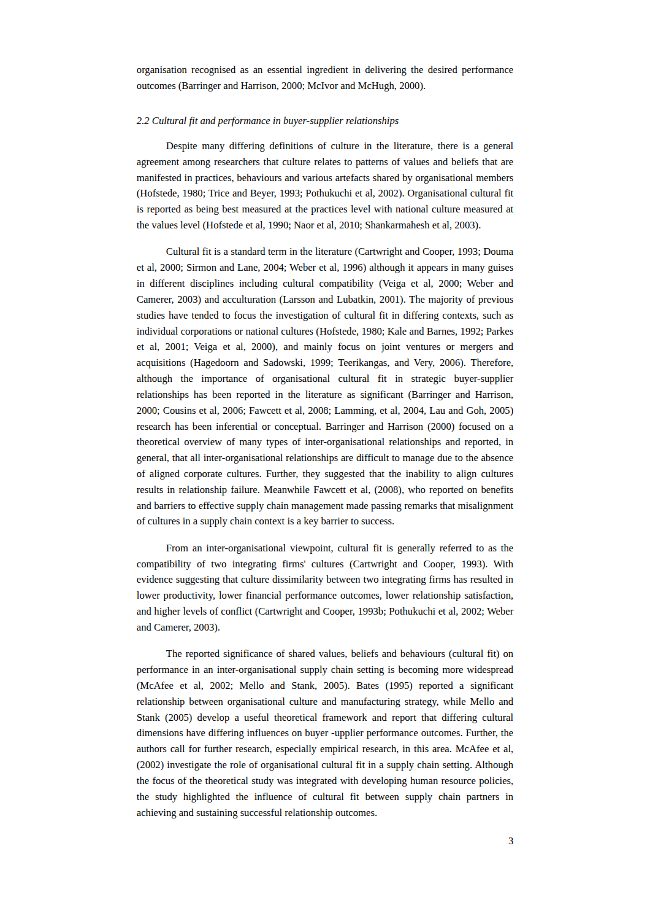organisation recognised as an essential ingredient in delivering the desired performance outcomes (Barringer and Harrison, 2000; McIvor and McHugh, 2000).
2.2 Cultural fit and performance in buyer-supplier relationships
Despite many differing definitions of culture in the literature, there is a general agreement among researchers that culture relates to patterns of values and beliefs that are manifested in practices, behaviours and various artefacts shared by organisational members (Hofstede, 1980; Trice and Beyer, 1993; Pothukuchi et al, 2002). Organisational cultural fit is reported as being best measured at the practices level with national culture measured at the values level (Hofstede et al, 1990; Naor et al, 2010; Shankarmahesh et al, 2003).
Cultural fit is a standard term in the literature (Cartwright and Cooper, 1993; Douma et al, 2000; Sirmon and Lane, 2004; Weber et al, 1996) although it appears in many guises in different disciplines including cultural compatibility (Veiga et al, 2000; Weber and Camerer, 2003) and acculturation (Larsson and Lubatkin, 2001). The majority of previous studies have tended to focus the investigation of cultural fit in differing contexts, such as individual corporations or national cultures (Hofstede, 1980; Kale and Barnes, 1992; Parkes et al, 2001; Veiga et al, 2000), and mainly focus on joint ventures or mergers and acquisitions (Hagedoorn and Sadowski, 1999; Teerikangas, and Very, 2006). Therefore, although the importance of organisational cultural fit in strategic buyer-supplier relationships has been reported in the literature as significant (Barringer and Harrison, 2000; Cousins et al, 2006; Fawcett et al, 2008; Lamming, et al, 2004, Lau and Goh, 2005) research has been inferential or conceptual. Barringer and Harrison (2000) focused on a theoretical overview of many types of inter-organisational relationships and reported, in general, that all inter-organisational relationships are difficult to manage due to the absence of aligned corporate cultures. Further, they suggested that the inability to align cultures results in relationship failure. Meanwhile Fawcett et al, (2008), who reported on benefits and barriers to effective supply chain management made passing remarks that misalignment of cultures in a supply chain context is a key barrier to success.
From an inter-organisational viewpoint, cultural fit is generally referred to as the compatibility of two integrating firms' cultures (Cartwright and Cooper, 1993). With evidence suggesting that culture dissimilarity between two integrating firms has resulted in lower productivity, lower financial performance outcomes, lower relationship satisfaction, and higher levels of conflict (Cartwright and Cooper, 1993b; Pothukuchi et al, 2002; Weber and Camerer, 2003).
The reported significance of shared values, beliefs and behaviours (cultural fit) on performance in an inter-organisational supply chain setting is becoming more widespread (McAfee et al, 2002; Mello and Stank, 2005). Bates (1995) reported a significant relationship between organisational culture and manufacturing strategy, while Mello and Stank (2005) develop a useful theoretical framework and report that differing cultural dimensions have differing influences on buyer -upplier performance outcomes. Further, the authors call for further research, especially empirical research, in this area. McAfee et al, (2002) investigate the role of organisational cultural fit in a supply chain setting. Although the focus of the theoretical study was integrated with developing human resource policies, the study highlighted the influence of cultural fit between supply chain partners in achieving and sustaining successful relationship outcomes.
3